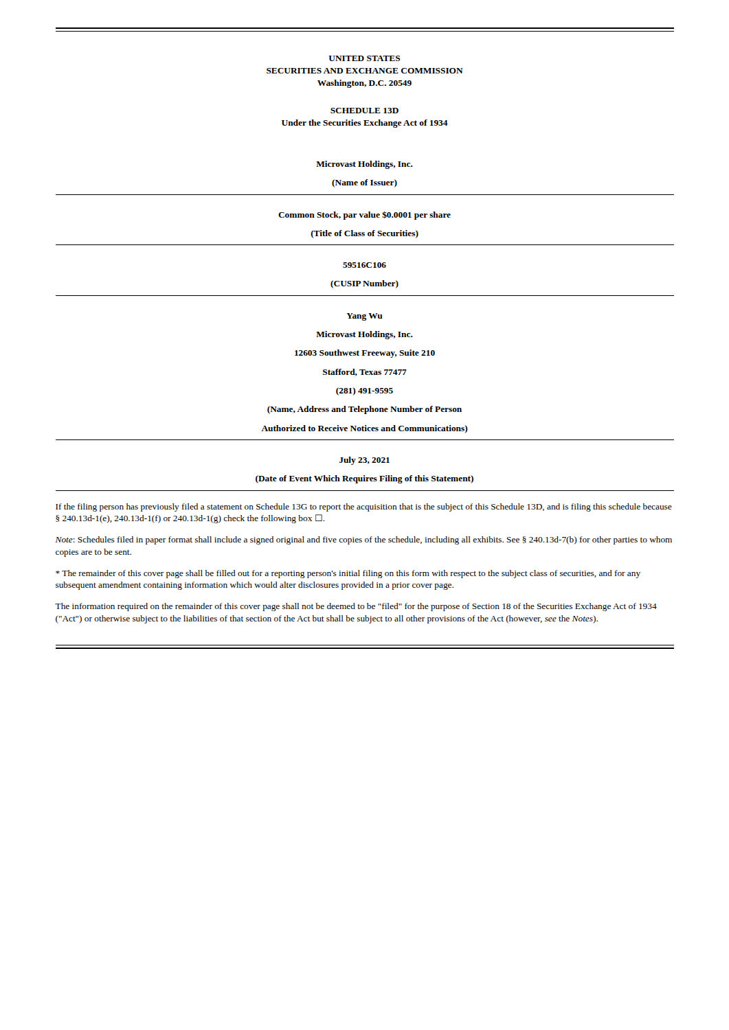UNITED STATES
SECURITIES AND EXCHANGE COMMISSION
Washington, D.C. 20549
SCHEDULE 13D
Under the Securities Exchange Act of 1934
Microvast Holdings, Inc.
(Name of Issuer)
Common Stock, par value $0.0001 per share
(Title of Class of Securities)
59516C106
(CUSIP Number)
Yang Wu
Microvast Holdings, Inc.
12603 Southwest Freeway, Suite 210
Stafford, Texas 77477
(281) 491-9595
(Name, Address and Telephone Number of Person
Authorized to Receive Notices and Communications)
July 23, 2021
(Date of Event Which Requires Filing of this Statement)
If the filing person has previously filed a statement on Schedule 13G to report the acquisition that is the subject of this Schedule 13D, and is filing this schedule because § 240.13d-1(e), 240.13d-1(f) or 240.13d-1(g) check the following box ☐.
Note: Schedules filed in paper format shall include a signed original and five copies of the schedule, including all exhibits. See § 240.13d-7(b) for other parties to whom copies are to be sent.
* The remainder of this cover page shall be filled out for a reporting person's initial filing on this form with respect to the subject class of securities, and for any subsequent amendment containing information which would alter disclosures provided in a prior cover page.
The information required on the remainder of this cover page shall not be deemed to be "filed" for the purpose of Section 18 of the Securities Exchange Act of 1934 ("Act") or otherwise subject to the liabilities of that section of the Act but shall be subject to all other provisions of the Act (however, see the Notes).